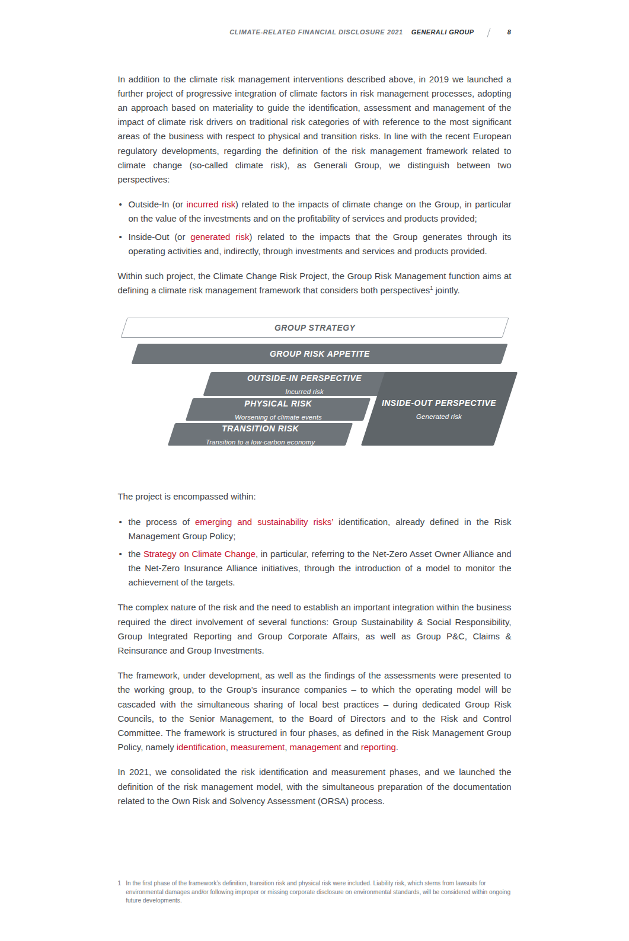Climate-Related Financial Disclosure 2021 Generali Group 8
In addition to the climate risk management interventions described above, in 2019 we launched a further project of progressive integration of climate factors in risk management processes, adopting an approach based on materiality to guide the identification, assessment and management of the impact of climate risk drivers on traditional risk categories of with reference to the most significant areas of the business with respect to physical and transition risks. In line with the recent European regulatory developments, regarding the definition of the risk management framework related to climate change (so-called climate risk), as Generali Group, we distinguish between two perspectives:
Outside-In (or incurred risk) related to the impacts of climate change on the Group, in particular on the value of the investments and on the profitability of services and products provided;
Inside-Out (or generated risk) related to the impacts that the Group generates through its operating activities and, indirectly, through investments and services and products provided.
Within such project, the Climate Change Risk Project, the Group Risk Management function aims at defining a climate risk management framework that considers both perspectives1 jointly.
Group strategy
Group risk appetite
Outside-in perspective Incurred risk
Physical risk Worsening of climate events
Transition risk Transition to a low-carbon economy
Inside-out perspective Generated risk
The project is encompassed within:
the process of emerging and sustainability risks’ identification, already defined in the Risk Management Group Policy;
the Strategy on Climate Change, in particular, referring to the Net-Zero Asset Owner Alliance and the Net-Zero Insurance Alliance initiatives, through the introduction of a model to monitor the achievement of the targets.
The complex nature of the risk and the need to establish an important integration within the business required the direct involvement of several functions: Group Sustainability & Social Responsibility, Group Integrated Reporting and Group Corporate Affairs, as well as Group P&C, Claims & Reinsurance and Group Investments.
The framework, under development, as well as the findings of the assessments were presented to the working group, to the Group’s insurance companies – to which the operating model will be cascaded with the simultaneous sharing of local best practices – during dedicated Group Risk Councils, to the Senior Management, to the Board of Directors and to the Risk and Control Committee. The framework is structured in four phases, as defined in the Risk Management Group Policy, namely identification, measurement, management and reporting.
In 2021, we consolidated the risk identification and measurement phases, and we launched the definition of the risk management model, with the simultaneous preparation of the documentation related to the Own Risk and Solvency Assessment (ORSA) process.
1 In the first phase of the framework’s definition, transition risk and physical risk were included. Liability risk, which stems from lawsuits for environmental damages and/or following improper or missing corporate disclosure on environmental standards, will be considered within ongoing future developments.